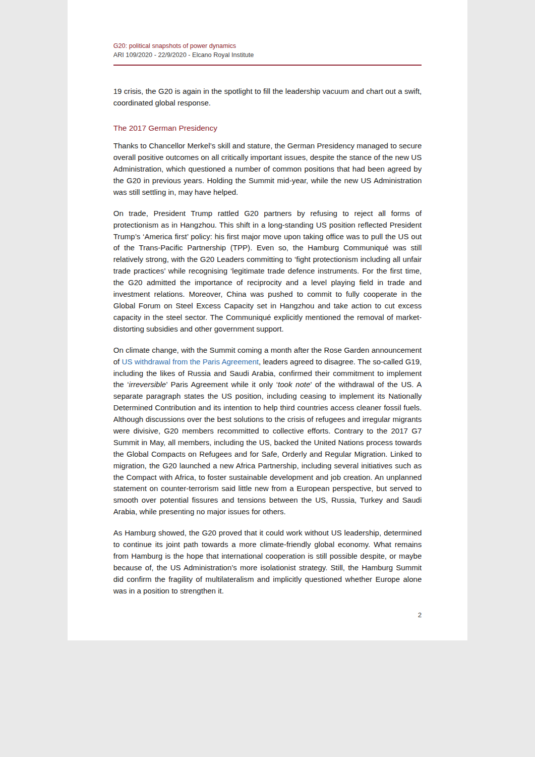G20: political snapshots of power dynamics
ARI 109/2020 - 22/9/2020 - Elcano Royal Institute
19 crisis, the G20 is again in the spotlight to fill the leadership vacuum and chart out a swift, coordinated global response.
The 2017 German Presidency
Thanks to Chancellor Merkel’s skill and stature, the German Presidency managed to secure overall positive outcomes on all critically important issues, despite the stance of the new US Administration, which questioned a number of common positions that had been agreed by the G20 in previous years. Holding the Summit mid-year, while the new US Administration was still settling in, may have helped.
On trade, President Trump rattled G20 partners by refusing to reject all forms of protectionism as in Hangzhou. This shift in a long-standing US position reflected President Trump’s ‘America first’ policy: his first major move upon taking office was to pull the US out of the Trans-Pacific Partnership (TPP). Even so, the Hamburg Communiqué was still relatively strong, with the G20 Leaders committing to ‘fight protectionism including all unfair trade practices’ while recognising ‘legitimate trade defence instruments. For the first time, the G20 admitted the importance of reciprocity and a level playing field in trade and investment relations. Moreover, China was pushed to commit to fully cooperate in the Global Forum on Steel Excess Capacity set in Hangzhou and take action to cut excess capacity in the steel sector. The Communiqué explicitly mentioned the removal of market-distorting subsidies and other government support.
On climate change, with the Summit coming a month after the Rose Garden announcement of US withdrawal from the Paris Agreement, leaders agreed to disagree. The so-called G19, including the likes of Russia and Saudi Arabia, confirmed their commitment to implement the ‘irreversible’ Paris Agreement while it only ‘took note’ of the withdrawal of the US. A separate paragraph states the US position, including ceasing to implement its Nationally Determined Contribution and its intention to help third countries access cleaner fossil fuels. Although discussions over the best solutions to the crisis of refugees and irregular migrants were divisive, G20 members recommitted to collective efforts. Contrary to the 2017 G7 Summit in May, all members, including the US, backed the United Nations process towards the Global Compacts on Refugees and for Safe, Orderly and Regular Migration. Linked to migration, the G20 launched a new Africa Partnership, including several initiatives such as the Compact with Africa, to foster sustainable development and job creation. An unplanned statement on counter-terrorism said little new from a European perspective, but served to smooth over potential fissures and tensions between the US, Russia, Turkey and Saudi Arabia, while presenting no major issues for others.
As Hamburg showed, the G20 proved that it could work without US leadership, determined to continue its joint path towards a more climate-friendly global economy. What remains from Hamburg is the hope that international cooperation is still possible despite, or maybe because of, the US Administration’s more isolationist strategy. Still, the Hamburg Summit did confirm the fragility of multilateralism and implicitly questioned whether Europe alone was in a position to strengthen it.
2